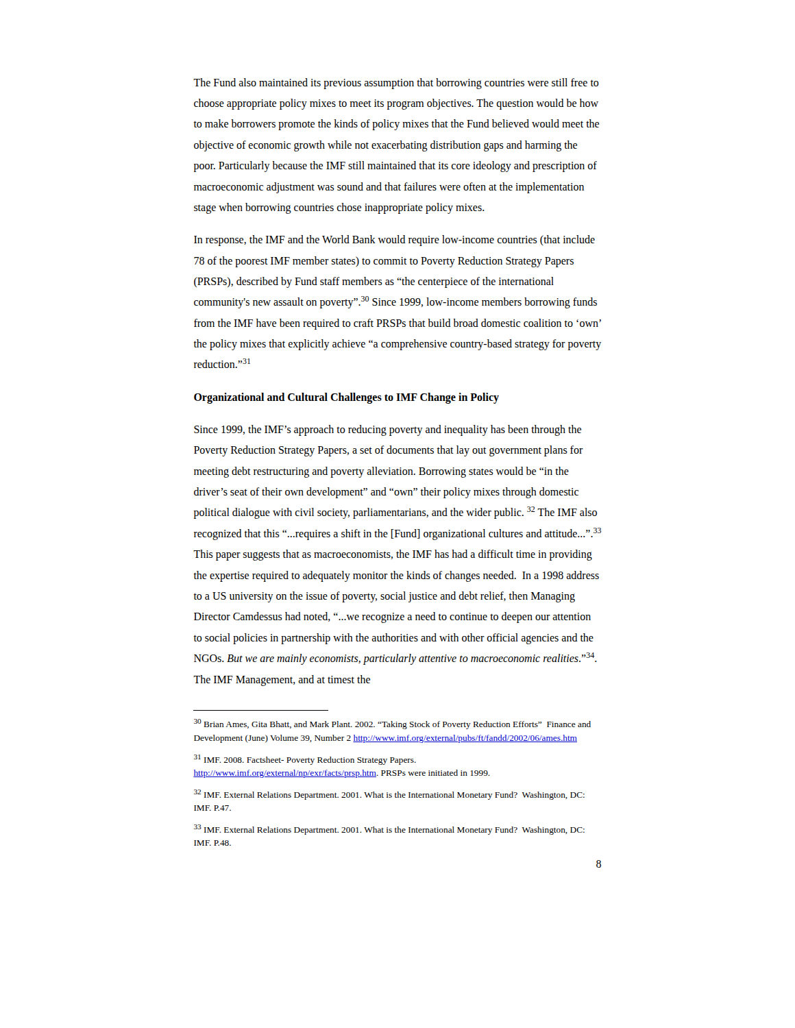The Fund also maintained its previous assumption that borrowing countries were still free to choose appropriate policy mixes to meet its program objectives. The question would be how to make borrowers promote the kinds of policy mixes that the Fund believed would meet the objective of economic growth while not exacerbating distribution gaps and harming the poor. Particularly because the IMF still maintained that its core ideology and prescription of macroeconomic adjustment was sound and that failures were often at the implementation stage when borrowing countries chose inappropriate policy mixes.
In response, the IMF and the World Bank would require low-income countries (that include 78 of the poorest IMF member states) to commit to Poverty Reduction Strategy Papers (PRSPs), described by Fund staff members as “the centerpiece of the international community's new assault on poverty”.30 Since 1999, low-income members borrowing funds from the IMF have been required to craft PRSPs that build broad domestic coalition to ‘own’ the policy mixes that explicitly achieve “a comprehensive country-based strategy for poverty reduction.”31
Organizational and Cultural Challenges to IMF Change in Policy
Since 1999, the IMF’s approach to reducing poverty and inequality has been through the Poverty Reduction Strategy Papers, a set of documents that lay out government plans for meeting debt restructuring and poverty alleviation. Borrowing states would be “in the driver’s seat of their own development” and “own” their policy mixes through domestic political dialogue with civil society, parliamentarians, and the wider public. 32 The IMF also recognized that this “...requires a shift in the [Fund] organizational cultures and attitude...”.33 This paper suggests that as macroeconomists, the IMF has had a difficult time in providing the expertise required to adequately monitor the kinds of changes needed. In a 1998 address to a US university on the issue of poverty, social justice and debt relief, then Managing Director Camdessus had noted, “...we recognize a need to continue to deepen our attention to social policies in partnership with the authorities and with other official agencies and the NGOs. But we are mainly economists, particularly attentive to macroeconomic realities.”34. The IMF Management, and at timest the
30 Brian Ames, Gita Bhatt, and Mark Plant. 2002. “Taking Stock of Poverty Reduction Efforts” Finance and Development (June) Volume 39, Number 2 http://www.imf.org/external/pubs/ft/fandd/2002/06/ames.htm
31 IMF. 2008. Factsheet- Poverty Reduction Strategy Papers. http://www.imf.org/external/np/exr/facts/prsp.htm. PRSPs were initiated in 1999.
32 IMF. External Relations Department. 2001. What is the International Monetary Fund? Washington, DC: IMF. P.47.
33 IMF. External Relations Department. 2001. What is the International Monetary Fund? Washington, DC: IMF. P.48.
8